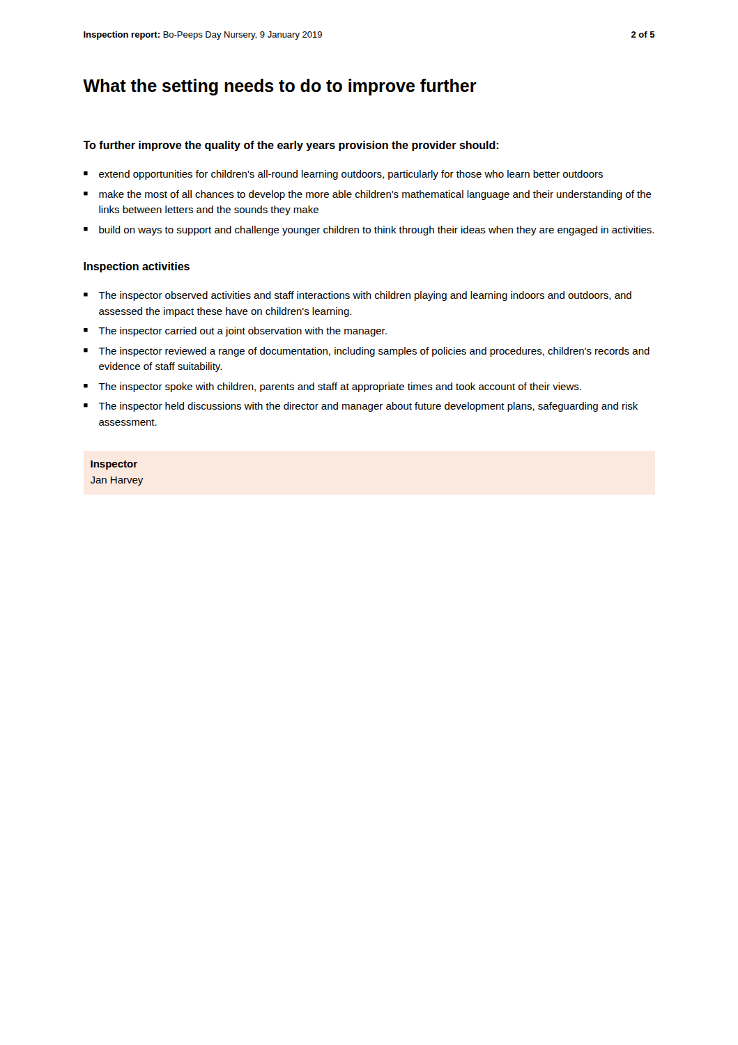Inspection report: Bo-Peeps Day Nursery, 9 January 2019
2 of 5
What the setting needs to do to improve further
To further improve the quality of the early years provision the provider should:
extend opportunities for children's all-round learning outdoors, particularly for those who learn better outdoors
make the most of all chances to develop the more able children's mathematical language and their understanding of the links between letters and the sounds they make
build on ways to support and challenge younger children to think through their ideas when they are engaged in activities.
Inspection activities
The inspector observed activities and staff interactions with children playing and learning indoors and outdoors, and assessed the impact these have on children's learning.
The inspector carried out a joint observation with the manager.
The inspector reviewed a range of documentation, including samples of policies and procedures, children's records and evidence of staff suitability.
The inspector spoke with children, parents and staff at appropriate times and took account of their views.
The inspector held discussions with the director and manager about future development plans, safeguarding and risk assessment.
Inspector
Jan Harvey